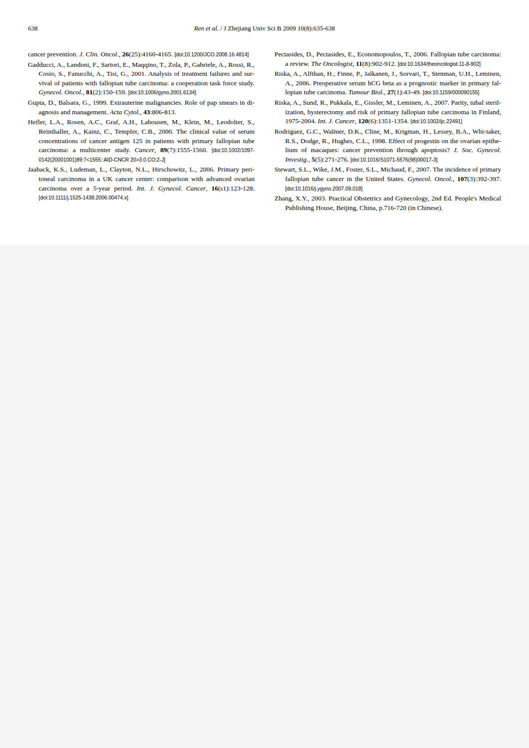638
Ren et al. / J Zhejiang Univ Sci B 2009 10(8):635-638
cancer prevention. J. Clin. Oncol., 26(25):4160-4165. [doi:10.1200/JCO.2008.16.4814]
Gadducci, A., Landoni, F., Sartori, E., Maqqino, T., Zola, P., Gabriele, A., Rossi, R., Cosio, S., Fanucchi, A., Tisi, G., 2001. Analysis of treatment failures and survival of patients with fallopian tube carcinoma: a cooperation task force study. Gynecol. Oncol., 81(2):150-159. [doi:10.1006/gyno.2001.6134]
Gupta, D., Balsara, G., 1999. Extrauterine malignancies. Role of pap smears in diagnosis and management. Acta Cytol., 43:806-813.
Hefler, L.A., Rosen, A.C., Graf, A.H., Lahousen, M., Klein, M., Leodolter, S., Reinthaller, A., Kainz, C., Tempfer, C.B., 2000. The clinical value of serum concentrations of cancer antigen 125 in patients with primary fallopian tube carcinoma: a multicenter study. Cancer, 89(7):1555-1560. [doi:10.1002/1097-0142(20001001)89:7<1555::AID-CNCR 20>3.0.CO;2-J]
Jaaback, K.S., Ludeman, L., Clayton, N.L., Hirschowitz, L., 2006. Primary peritoneal carcinoma in a UK cancer center: comparison with advanced ovarian carcinoma over a 5-year period. Int. J. Gynecol. Cancer, 16(s1):123-128. [doi:10.1111/j.1525-1438.2006.00474.x]
Pectasides, D., Pectasides, E., Economopoulos, T., 2006. Fallopian tube carcinoma: a review. The Oncologist, 11(8):902-912. [doi:10.1634/theoncologist.11-8-902]
Riska, A., Alfthan, H., Finne, P., Jalkanen, J., Sorvari, T., Stenman, U.H., Leminen, A., 2006. Preoperative serum hCG beta as a prognostic marker in primary fallopian tube carcinoma. Tumour Biol., 27(1):43-49. [doi:10.1159/000090155]
Riska, A., Sund, R., Pukkala, E., Gissler, M., Leminen, A., 2007. Parity, tubal sterilization, hysterectomy and risk of primary fallopian tube carcinoma in Finland, 1975-2004. Int. J. Cancer, 120(6):1351-1354. [doi:10.1002/ijc.22491]
Rodriguez, G.C., Walmer, D.K., Cline, M., Krigman, H., Lessey, B.A., Whi-taker, R.S., Dodge, R., Hughes, C.L., 1998. Effect of progestin on the ovarian epithelium of macaques: cancer prevention through apoptosis? J. Soc. Gynecol. Investig., 5(5):271-276. [doi:10.1016/S1071-5576(98)00017-3]
Stewart, S.L., Wike, J.M., Foster, S.L., Michaud, F., 2007. The incidence of primary fallopian tube cancer in the United States. Gynecol. Oncol., 107(3):392-397. [doi:10.1016/j.ygyno.2007.09.018]
Zhang, X.Y., 2003. Practical Obstetrics and Gynecology, 2nd Ed. People's Medical Publishing House, Beijing, China, p.716-720 (in Chinese).